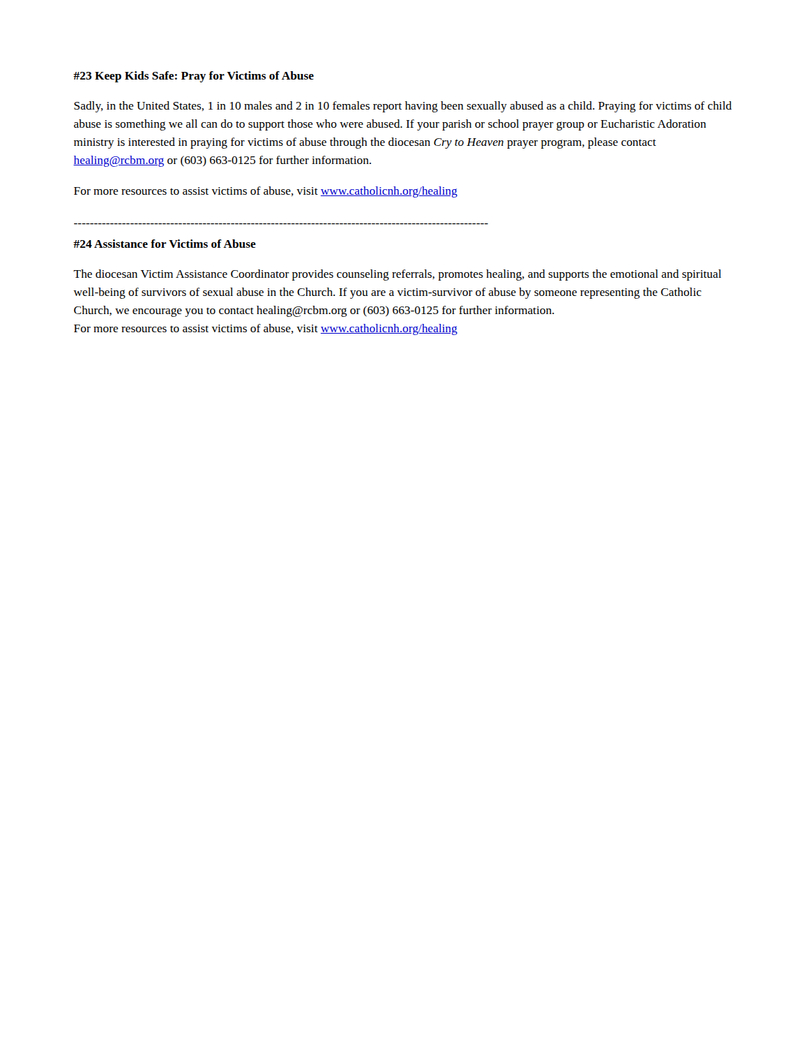#23 Keep Kids Safe: Pray for Victims of Abuse
Sadly, in the United States, 1 in 10 males and 2 in 10 females report having been sexually abused as a child. Praying for victims of child abuse is something we all can do to support those who were abused. If your parish or school prayer group or Eucharistic Adoration ministry is interested in praying for victims of abuse through the diocesan Cry to Heaven prayer program, please contact healing@rcbm.org or (603) 663-0125 for further information.
For more resources to assist victims of abuse, visit www.catholicnh.org/healing
-------------------------------------------------------------------------------------------------------
#24 Assistance for Victims of Abuse
The diocesan Victim Assistance Coordinator provides counseling referrals, promotes healing, and supports the emotional and spiritual well-being of survivors of sexual abuse in the Church. If you are a victim-survivor of abuse by someone representing the Catholic Church, we encourage you to contact healing@rcbm.org or (603) 663-0125 for further information.
For more resources to assist victims of abuse, visit www.catholicnh.org/healing